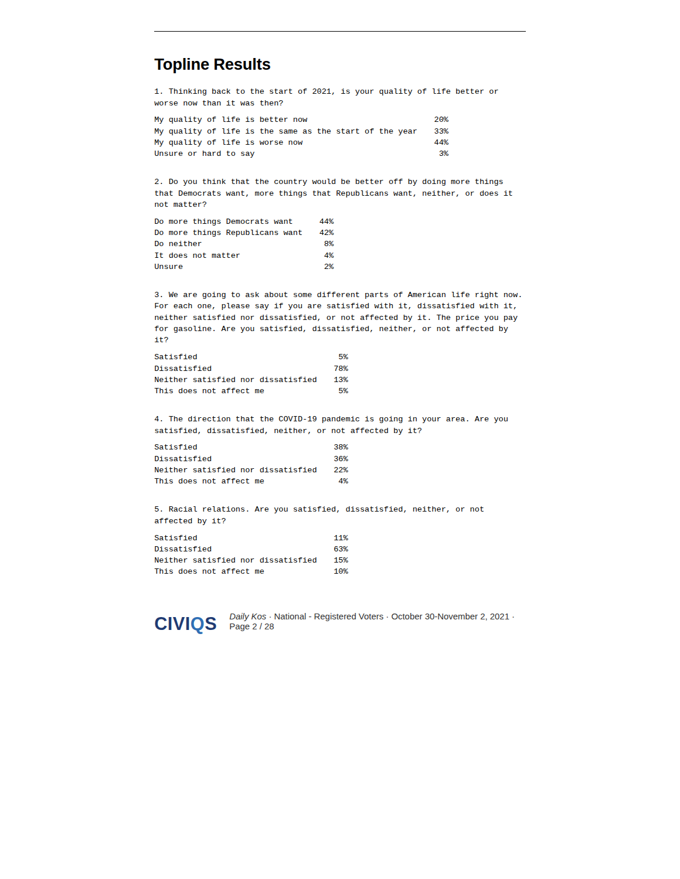Topline Results
1. Thinking back to the start of 2021, is your quality of life better or worse now than it was then?
| My quality of life is better now | 20% |
| My quality of life is the same as the start of the year | 33% |
| My quality of life is worse now | 44% |
| Unsure or hard to say | 3% |
2. Do you think that the country would be better off by doing more things that Democrats want, more things that Republicans want, neither, or does it not matter?
| Do more things Democrats want | 44% |
| Do more things Republicans want | 42% |
| Do neither | 8% |
| It does not matter | 4% |
| Unsure | 2% |
3. We are going to ask about some different parts of American life right now. For each one, please say if you are satisfied with it, dissatisfied with it, neither satisfied nor dissatisfied, or not affected by it. The price you pay for gasoline. Are you satisfied, dissatisfied, neither, or not affected by it?
| Satisfied | 5% |
| Dissatisfied | 78% |
| Neither satisfied nor dissatisfied | 13% |
| This does not affect me | 5% |
4. The direction that the COVID-19 pandemic is going in your area. Are you satisfied, dissatisfied, neither, or not affected by it?
| Satisfied | 38% |
| Dissatisfied | 36% |
| Neither satisfied nor dissatisfied | 22% |
| This does not affect me | 4% |
5. Racial relations. Are you satisfied, dissatisfied, neither, or not affected by it?
| Satisfied | 11% |
| Dissatisfied | 63% |
| Neither satisfied nor dissatisfied | 15% |
| This does not affect me | 10% |
CIVIQS
Daily Kos · National - Registered Voters · October 30-November 2, 2021 · Page 2 / 28